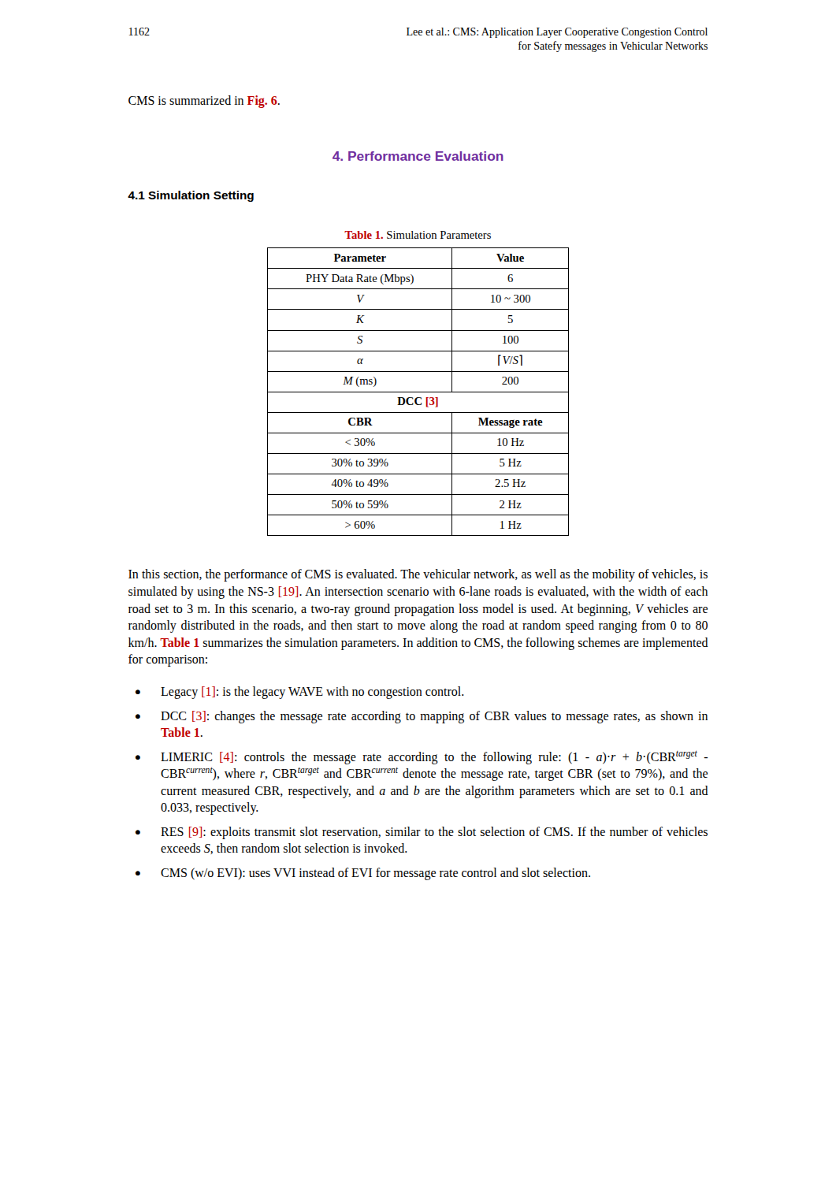1162
Lee et al.: CMS: Application Layer Cooperative Congestion Control
for Satefy messages in Vehicular Networks
CMS is summarized in Fig. 6.
4. Performance Evaluation
4.1 Simulation Setting
Table 1. Simulation Parameters
| Parameter | Value |
| --- | --- |
| PHY Data Rate (Mbps) | 6 |
| V | 10 ~ 300 |
| K | 5 |
| S | 100 |
| α | ⌈ V / S ⌉ |
| M (ms) | 200 |
| DCC [3] |
| CBR | Message rate |
| < 30% | 10 Hz |
| 30% to 39% | 5 Hz |
| 40% to 49% | 2.5 Hz |
| 50% to 59% | 2 Hz |
| > 60% | 1 Hz |
In this section, the performance of CMS is evaluated. The vehicular network, as well as the mobility of vehicles, is simulated by using the NS-3 [19]. An intersection scenario with 6-lane roads is evaluated, with the width of each road set to 3 m. In this scenario, a two-ray ground propagation loss model is used. At beginning, V vehicles are randomly distributed in the roads, and then start to move along the road at random speed ranging from 0 to 80 km/h. Table 1 summarizes the simulation parameters. In addition to CMS, the following schemes are implemented for comparison:
Legacy [1]: is the legacy WAVE with no congestion control.
DCC [3]: changes the message rate according to mapping of CBR values to message rates, as shown in Table 1.
LIMERIC [4]: controls the message rate according to the following rule: (1 - a)·r + b·(CBRtarget - CBRcurrent), where r, CBRtarget and CBRcurrent denote the message rate, target CBR (set to 79%), and the current measured CBR, respectively, and a and b are the algorithm parameters which are set to 0.1 and 0.033, respectively.
RES [9]: exploits transmit slot reservation, similar to the slot selection of CMS. If the number of vehicles exceeds S, then random slot selection is invoked.
CMS (w/o EVI): uses VVI instead of EVI for message rate control and slot selection.